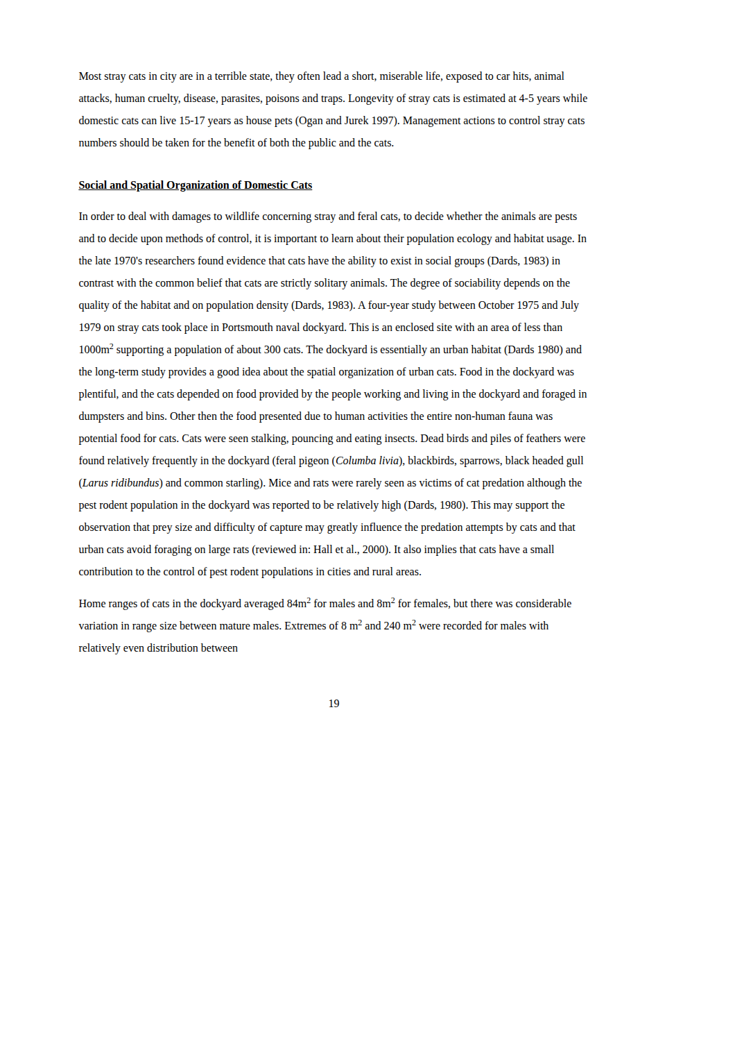Most stray cats in city are in a terrible state, they often lead a short, miserable life, exposed to car hits, animal attacks, human cruelty, disease, parasites, poisons and traps. Longevity of stray cats is estimated at 4-5 years while domestic cats can live 15-17 years as house pets (Ogan and Jurek 1997). Management actions to control stray cats numbers should be taken for the benefit of both the public and the cats.
Social and Spatial Organization of Domestic Cats
In order to deal with damages to wildlife concerning stray and feral cats, to decide whether the animals are pests and to decide upon methods of control, it is important to learn about their population ecology and habitat usage. In the late 1970's researchers found evidence that cats have the ability to exist in social groups (Dards, 1983) in contrast with the common belief that cats are strictly solitary animals. The degree of sociability depends on the quality of the habitat and on population density (Dards, 1983). A four-year study between October 1975 and July 1979 on stray cats took place in Portsmouth naval dockyard. This is an enclosed site with an area of less than 1000m2 supporting a population of about 300 cats. The dockyard is essentially an urban habitat (Dards 1980) and the long-term study provides a good idea about the spatial organization of urban cats. Food in the dockyard was plentiful, and the cats depended on food provided by the people working and living in the dockyard and foraged in dumpsters and bins. Other then the food presented due to human activities the entire non-human fauna was potential food for cats. Cats were seen stalking, pouncing and eating insects. Dead birds and piles of feathers were found relatively frequently in the dockyard (feral pigeon (Columba livia), blackbirds, sparrows, black headed gull (Larus ridibundus) and common starling). Mice and rats were rarely seen as victims of cat predation although the pest rodent population in the dockyard was reported to be relatively high (Dards, 1980). This may support the observation that prey size and difficulty of capture may greatly influence the predation attempts by cats and that urban cats avoid foraging on large rats (reviewed in: Hall et al., 2000). It also implies that cats have a small contribution to the control of pest rodent populations in cities and rural areas.
Home ranges of cats in the dockyard averaged 84m2 for males and 8m2 for females, but there was considerable variation in range size between mature males. Extremes of 8 m2 and 240 m2 were recorded for males with relatively even distribution between
19